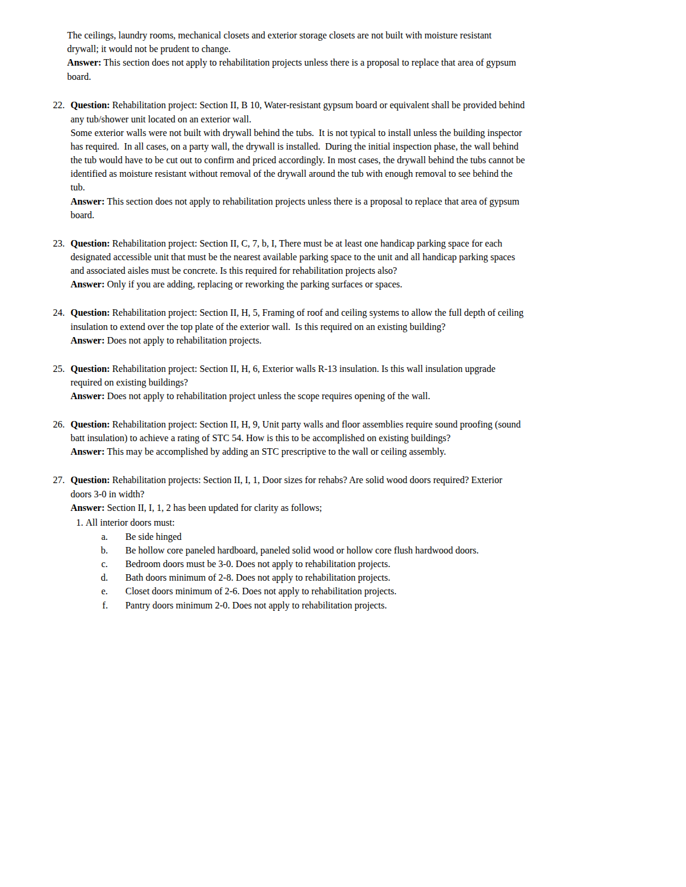The ceilings, laundry rooms, mechanical closets and exterior storage closets are not built with moisture resistant drywall; it would not be prudent to change.
Answer: This section does not apply to rehabilitation projects unless there is a proposal to replace that area of gypsum board.
Question: Rehabilitation project: Section II, B 10, Water-resistant gypsum board or equivalent shall be provided behind any tub/shower unit located on an exterior wall.
Some exterior walls were not built with drywall behind the tubs. It is not typical to install unless the building inspector has required. In all cases, on a party wall, the drywall is installed. During the initial inspection phase, the wall behind the tub would have to be cut out to confirm and priced accordingly. In most cases, the drywall behind the tubs cannot be identified as moisture resistant without removal of the drywall around the tub with enough removal to see behind the tub.
Answer: This section does not apply to rehabilitation projects unless there is a proposal to replace that area of gypsum board.
Question: Rehabilitation project: Section II, C, 7, b, I, There must be at least one handicap parking space for each designated accessible unit that must be the nearest available parking space to the unit and all handicap parking spaces and associated aisles must be concrete. Is this required for rehabilitation projects also?
Answer: Only if you are adding, replacing or reworking the parking surfaces or spaces.
Question: Rehabilitation project: Section II, H, 5, Framing of roof and ceiling systems to allow the full depth of ceiling insulation to extend over the top plate of the exterior wall. Is this required on an existing building?
Answer: Does not apply to rehabilitation projects.
Question: Rehabilitation project: Section II, H, 6, Exterior walls R-13 insulation. Is this wall insulation upgrade required on existing buildings?
Answer: Does not apply to rehabilitation project unless the scope requires opening of the wall.
Question: Rehabilitation project: Section II, H, 9, Unit party walls and floor assemblies require sound proofing (sound batt insulation) to achieve a rating of STC 54. How is this to be accomplished on existing buildings?
Answer: This may be accomplished by adding an STC prescriptive to the wall or ceiling assembly.
Question: Rehabilitation projects: Section II, I, 1, Door sizes for rehabs? Are solid wood doors required? Exterior doors 3-0 in width?
Answer: Section II, I, 1, 2 has been updated for clarity as follows;
All interior doors must:
Be side hinged
Be hollow core paneled hardboard, paneled solid wood or hollow core flush hardwood doors.
Bedroom doors must be 3-0. Does not apply to rehabilitation projects.
Bath doors minimum of 2-8. Does not apply to rehabilitation projects.
Closet doors minimum of 2-6. Does not apply to rehabilitation projects.
Pantry doors minimum 2-0. Does not apply to rehabilitation projects.